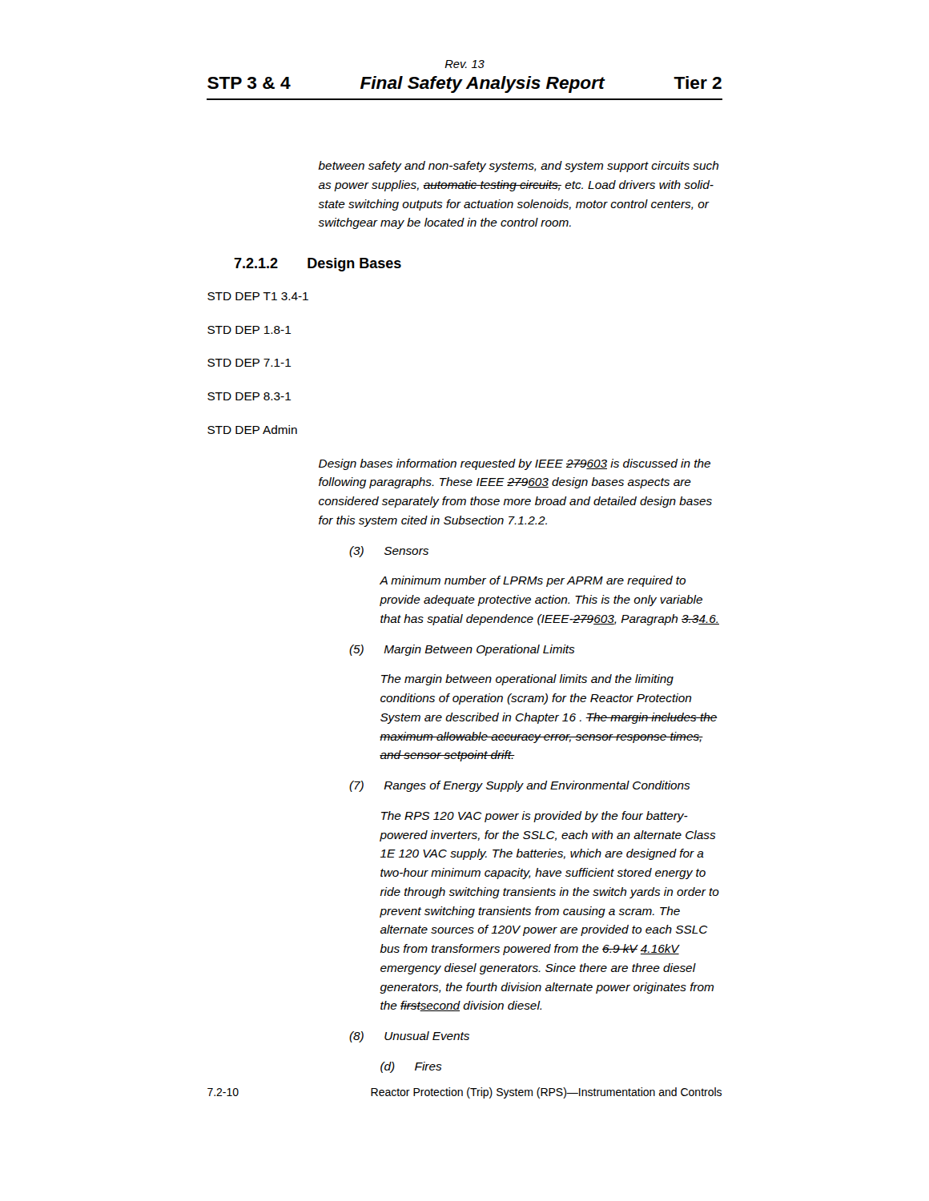Rev. 13
STP 3 & 4
Final Safety Analysis Report
Tier 2
between safety and non-safety systems, and system support circuits such as power supplies, automatic testing circuits, etc. Load drivers with solid-state switching outputs for actuation solenoids, motor control centers, or switchgear may be located in the control room.
7.2.1.2 Design Bases
STD DEP T1 3.4-1
STD DEP 1.8-1
STD DEP 7.1-1
STD DEP 8.3-1
STD DEP Admin
Design bases information requested by IEEE 279603 is discussed in the following paragraphs. These IEEE 279603 design bases aspects are considered separately from those more broad and detailed design bases for this system cited in Subsection 7.1.2.2.
(3)
Sensors
A minimum number of LPRMs per APRM are required to provide adequate protective action. This is the only variable that has spatial dependence (IEEE-279603, Paragraph 3.34.6.
(5)
Margin Between Operational Limits
The margin between operational limits and the limiting conditions of operation (scram) for the Reactor Protection System are described in Chapter 16 . The margin includes the maximum allowable accuracy error, sensor response times, and sensor setpoint drift.
(7)
Ranges of Energy Supply and Environmental Conditions
The RPS 120 VAC power is provided by the four battery-powered inverters, for the SSLC, each with an alternate Class 1E 120 VAC supply. The batteries, which are designed for a two-hour minimum capacity, have sufficient stored energy to ride through switching transients in the switch yards in order to prevent switching transients from causing a scram. The alternate sources of 120V power are provided to each SSLC bus from transformers powered from the 6.9 kV 4.16kV emergency diesel generators. Since there are three diesel generators, the fourth division alternate power originates from the first second division diesel.
(8)
Unusual Events
(d)
Fires
7.2-10
Reactor Protection (Trip) System (RPS)—Instrumentation and Controls